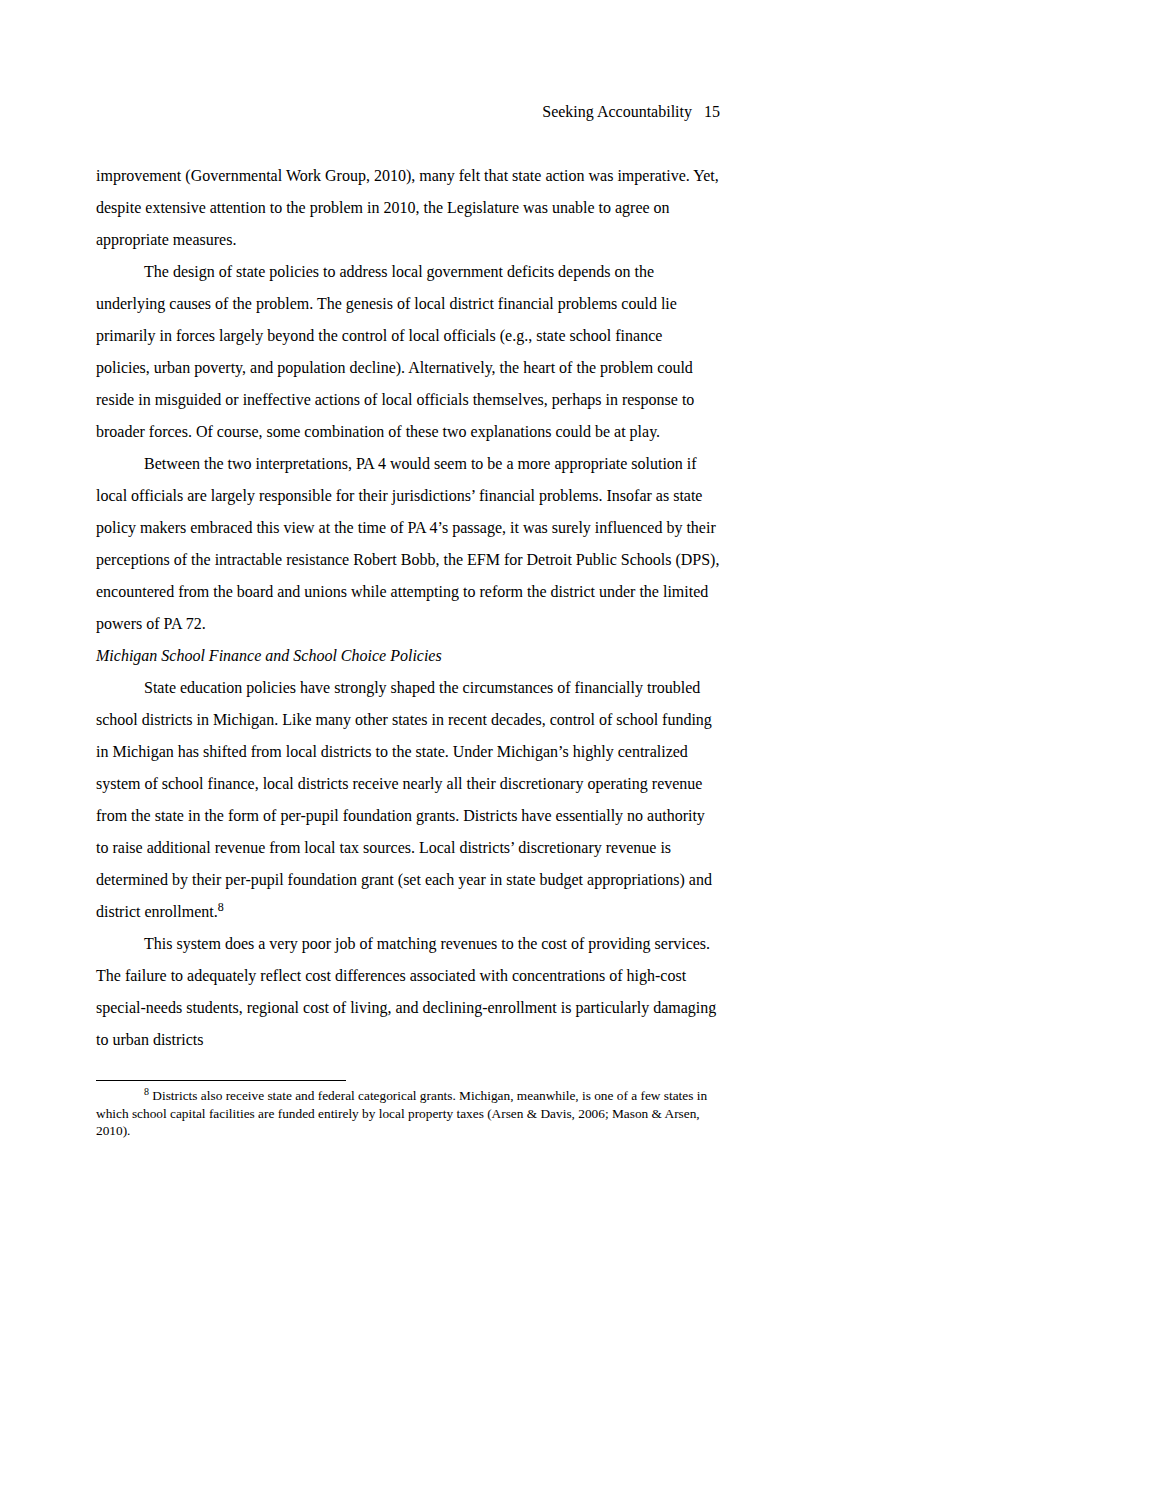Seeking Accountability 15
improvement (Governmental Work Group, 2010), many felt that state action was imperative. Yet, despite extensive attention to the problem in 2010, the Legislature was unable to agree on appropriate measures.
The design of state policies to address local government deficits depends on the underlying causes of the problem. The genesis of local district financial problems could lie primarily in forces largely beyond the control of local officials (e.g., state school finance policies, urban poverty, and population decline). Alternatively, the heart of the problem could reside in misguided or ineffective actions of local officials themselves, perhaps in response to broader forces. Of course, some combination of these two explanations could be at play.
Between the two interpretations, PA 4 would seem to be a more appropriate solution if local officials are largely responsible for their jurisdictions’ financial problems. Insofar as state policy makers embraced this view at the time of PA 4’s passage, it was surely influenced by their perceptions of the intractable resistance Robert Bobb, the EFM for Detroit Public Schools (DPS), encountered from the board and unions while attempting to reform the district under the limited powers of PA 72.
Michigan School Finance and School Choice Policies
State education policies have strongly shaped the circumstances of financially troubled school districts in Michigan. Like many other states in recent decades, control of school funding in Michigan has shifted from local districts to the state. Under Michigan’s highly centralized system of school finance, local districts receive nearly all their discretionary operating revenue from the state in the form of per-pupil foundation grants. Districts have essentially no authority to raise additional revenue from local tax sources. Local districts’ discretionary revenue is determined by their per-pupil foundation grant (set each year in state budget appropriations) and district enrollment.8
This system does a very poor job of matching revenues to the cost of providing services. The failure to adequately reflect cost differences associated with concentrations of high-cost special-needs students, regional cost of living, and declining-enrollment is particularly damaging to urban districts
8 Districts also receive state and federal categorical grants. Michigan, meanwhile, is one of a few states in which school capital facilities are funded entirely by local property taxes (Arsen & Davis, 2006; Mason & Arsen, 2010).